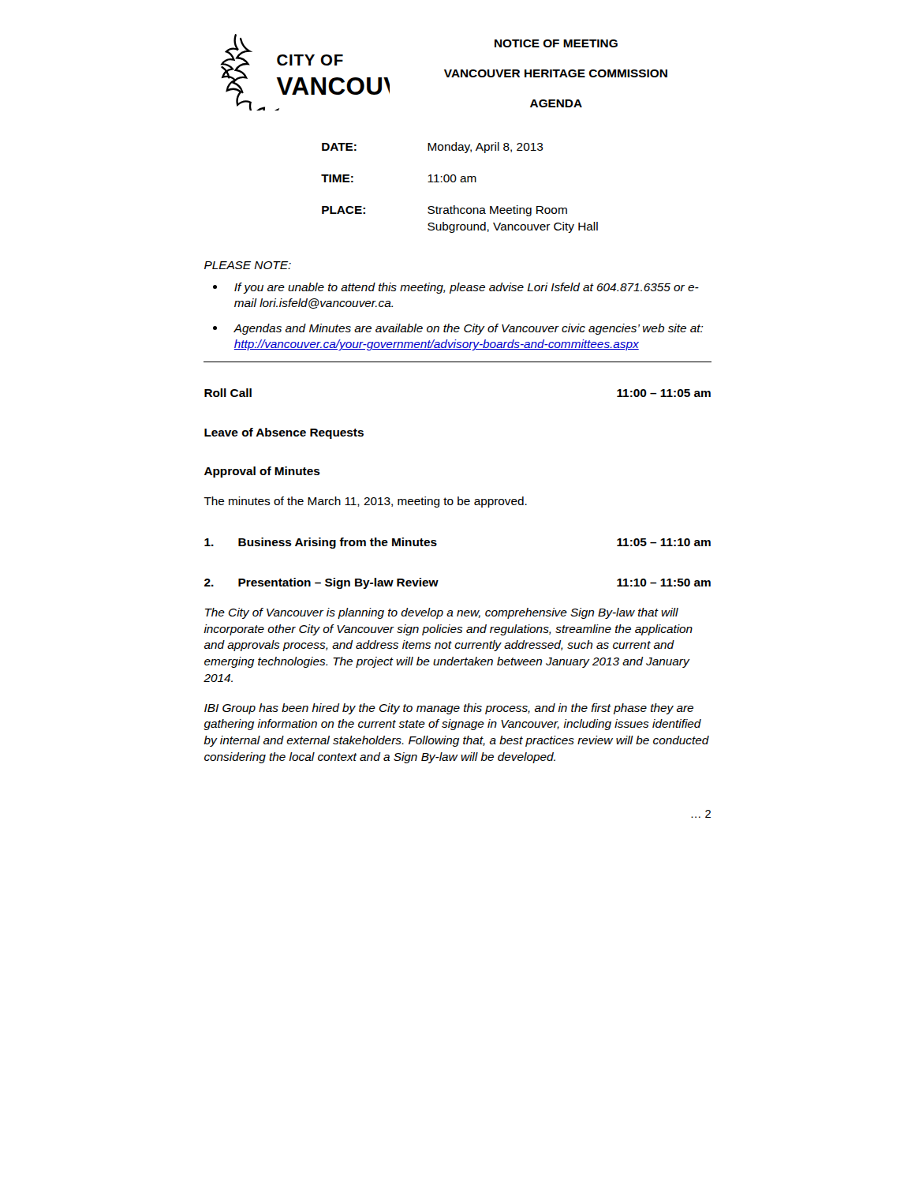CITY OF VANCOUVER
NOTICE OF MEETING
VANCOUVER HERITAGE COMMISSION
AGENDA
| DATE: | Monday, April 8, 2013 |
| TIME: | 11:00 am |
| PLACE: | Strathcona Meeting Room Subground, Vancouver City Hall |
PLEASE NOTE:
If you are unable to attend this meeting, please advise Lori Isfeld at 604.871.6355 or e-mail lori.isfeld@vancouver.ca.
Agendas and Minutes are available on the City of Vancouver civic agencies’ web site at:
http://vancouver.ca/your-government/advisory-boards-and-committees.aspx
Roll Call
11:00 – 11:05 am
Leave of Absence Requests
Approval of Minutes
The minutes of the March 11, 2013, meeting to be approved.
1.
Business Arising from the Minutes
11:05 – 11:10 am
2.
Presentation – Sign By-law Review
11:10 – 11:50 am
The City of Vancouver is planning to develop a new, comprehensive Sign By-law that will incorporate other City of Vancouver sign policies and regulations, streamline the application and approvals process, and address items not currently addressed, such as current and emerging technologies. The project will be undertaken between January 2013 and January 2014.
IBI Group has been hired by the City to manage this process, and in the first phase they are gathering information on the current state of signage in Vancouver, including issues identified by internal and external stakeholders. Following that, a best practices review will be conducted considering the local context and a Sign By-law will be developed.
… 2